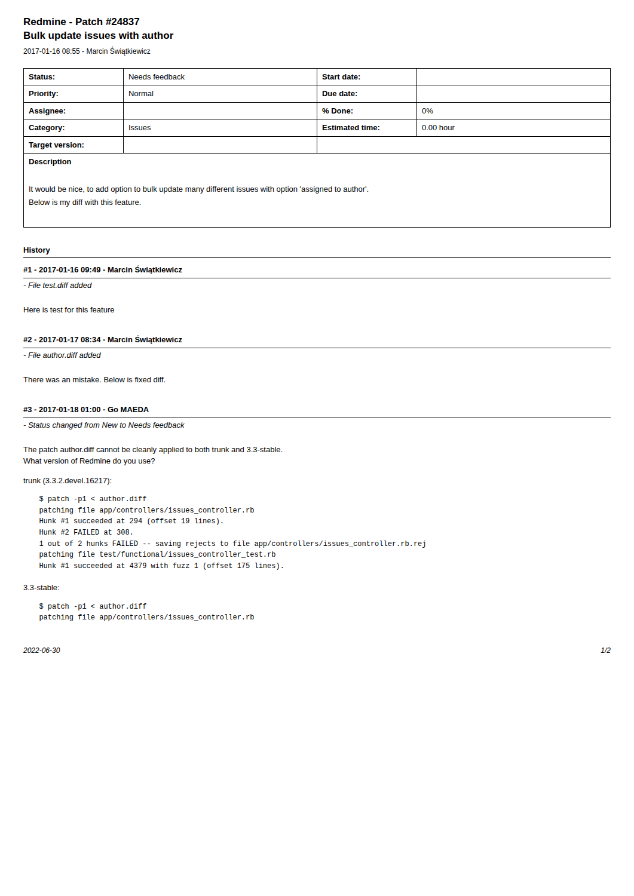Redmine - Patch #24837 Bulk update issues with author
2017-01-16 08:55 - Marcin Świątkiewicz
| Status: | Needs feedback | Start date: | |
| Priority: | Normal | Due date: | |
| Assignee: | | % Done: | 0% |
| Category: | Issues | Estimated time: | 0.00 hour |
| Target version: | | | |
| Description |
| It would be nice, to add option to bulk update many different issues with option 'assigned to author'. Below is my diff with this feature. |
History
#1 - 2017-01-16 09:49 - Marcin Świątkiewicz
- File test.diff added
Here is test for this feature
#2 - 2017-01-17 08:34 - Marcin Świątkiewicz
- File author.diff added
There was an mistake. Below is fixed diff.
#3 - 2017-01-18 01:00 - Go MAEDA
- Status changed from New to Needs feedback
The patch author.diff cannot be cleanly applied to both trunk and 3.3-stable.
What version of Redmine do you use?
trunk (3.3.2.devel.16217):
$ patch -p1 < author.diff
patching file app/controllers/issues_controller.rb
Hunk #1 succeeded at 294 (offset 19 lines).
Hunk #2 FAILED at 308.
1 out of 2 hunks FAILED -- saving rejects to file app/controllers/issues_controller.rb.rej
patching file test/functional/issues_controller_test.rb
Hunk #1 succeeded at 4379 with fuzz 1 (offset 175 lines).
3.3-stable:
$ patch -p1 < author.diff
patching file app/controllers/issues_controller.rb
2022-06-30 1/2